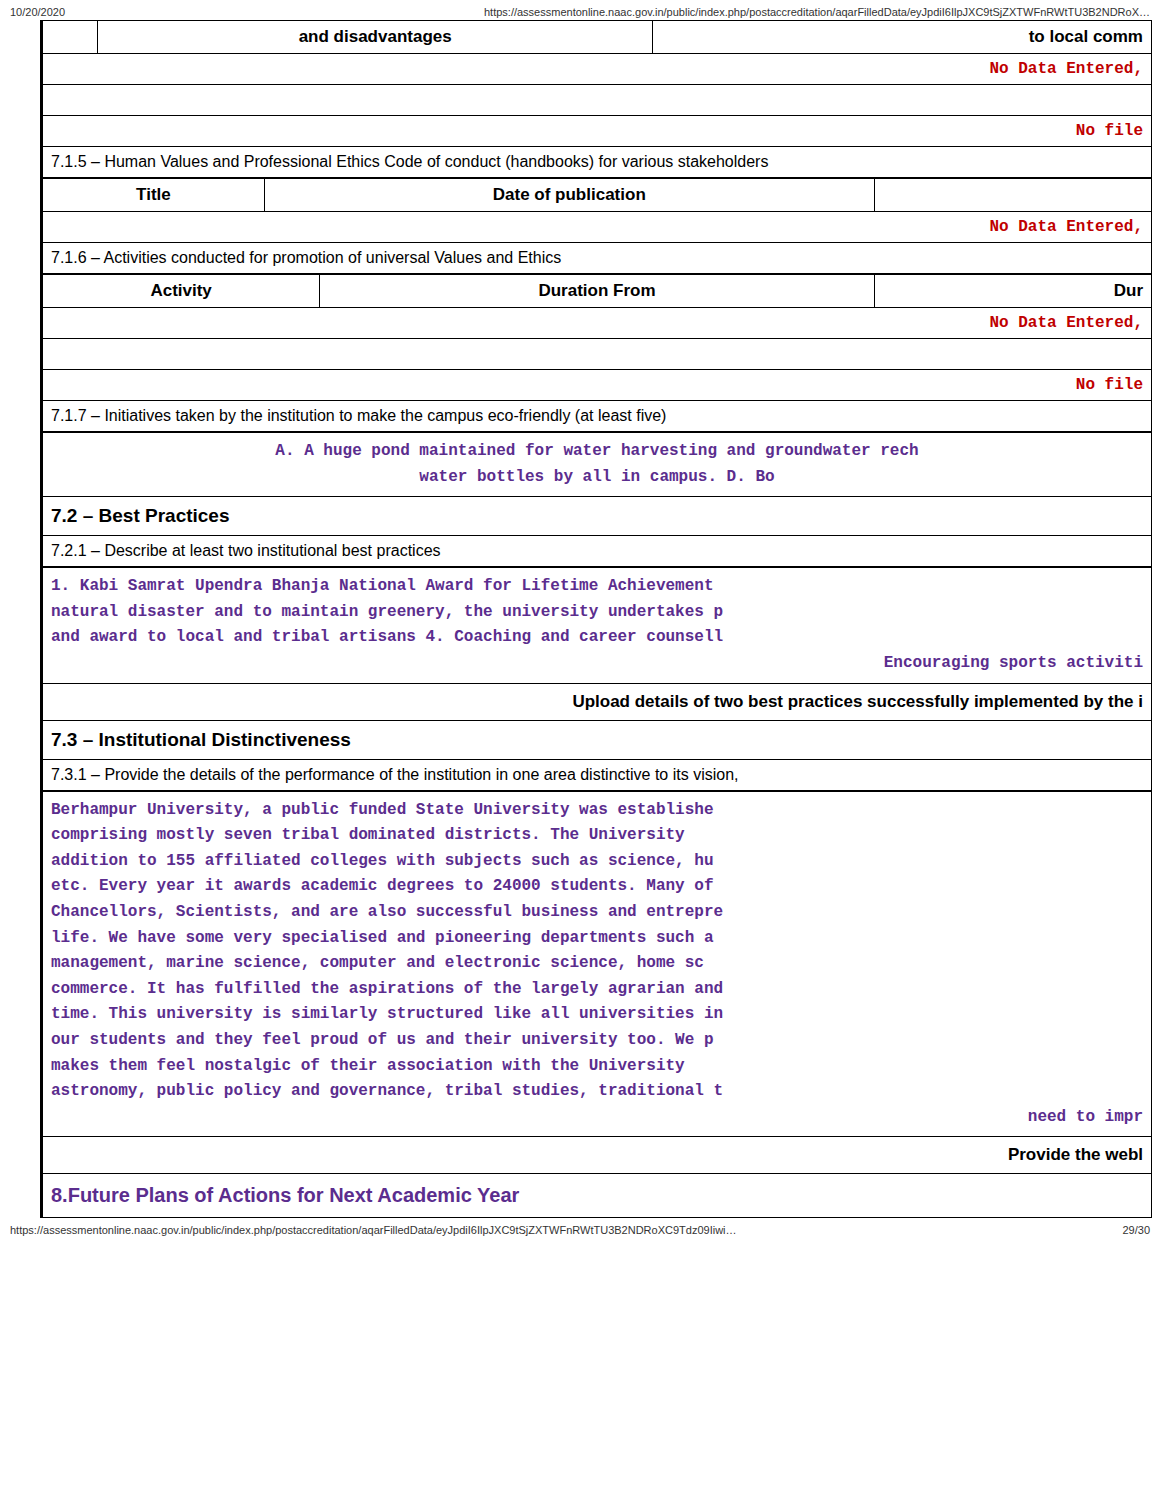10/20/2020 https://assessmentonline.naac.gov.in/public/index.php/postaccreditation/aqarFilledData/eyJpdiI6IlpJXC9tSjZXTWFnRWtTU3B2NDRoX…
| | and disadvantages | to local comm |
| No Data Entered, |
| No file |
7.1.5 – Human Values and Professional Ethics Code of conduct (handbooks) for various stakeholders
| Title | Date of publication | |
| --- | --- | --- |
| No Data Entered, |
7.1.6 – Activities conducted for promotion of universal Values and Ethics
| Activity | Duration From | Dur |
| --- | --- | --- |
| No Data Entered, |
| No file |
7.1.7 – Initiatives taken by the institution to make the campus eco-friendly (at least five)
| A. A huge pond maintained for water harvesting and groundwater rech water bottles by all in campus. D. Bo |
7.2 – Best Practices
7.2.1 – Describe at least two institutional best practices
| 1. Kabi Samrat Upendra Bhanja National Award for Lifetime Achievement natural disaster and to maintain greenery, the university undertakes p and award to local and tribal artisans 4. Coaching and career counsell Encouraging sports activiti |
Upload details of two best practices successfully implemented by the i
7.3 – Institutional Distinctiveness
7.3.1 – Provide the details of the performance of the institution in one area distinctive to its vision,
| Berhampur University, a public funded State University was establishe comprising mostly seven tribal dominated districts. The University addition to 155 affiliated colleges with subjects such as science, hu etc. Every year it awards academic degrees to 24000 students. Many of Chancellors, Scientists, and are also successful business and entrepre life. We have some very specialised and pioneering departments such a management, marine science, computer and electronic science, home sc commerce. It has fulfilled the aspirations of the largely agrarian and time. This university is similarly structured like all universities in our students and they feel proud of us and their university too. We p makes them feel nostalgic of their association with the University astronomy, public policy and governance, tribal studies, traditional t need to impr |
Provide the webl
8.Future Plans of Actions for Next Academic Year
https://assessmentonline.naac.gov.in/public/index.php/postaccreditation/aqarFilledData/eyJpdiI6IlpJXC9tSjZXTWFnRWtTU3B2NDRoXC9Tdz09Iiwi… 29/30